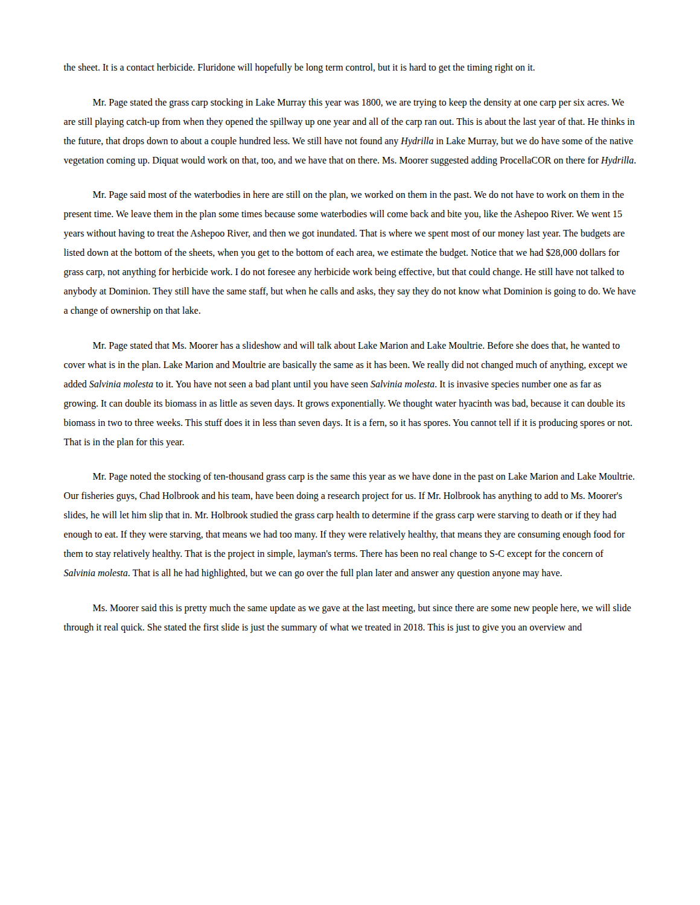the sheet. It is a contact herbicide. Fluridone will hopefully be long term control, but it is hard to get the timing right on it.
Mr. Page stated the grass carp stocking in Lake Murray this year was 1800, we are trying to keep the density at one carp per six acres. We are still playing catch-up from when they opened the spillway up one year and all of the carp ran out. This is about the last year of that. He thinks in the future, that drops down to about a couple hundred less. We still have not found any Hydrilla in Lake Murray, but we do have some of the native vegetation coming up. Diquat would work on that, too, and we have that on there. Ms. Moorer suggested adding ProcellaCOR on there for Hydrilla.
Mr. Page said most of the waterbodies in here are still on the plan, we worked on them in the past. We do not have to work on them in the present time. We leave them in the plan some times because some waterbodies will come back and bite you, like the Ashepoo River. We went 15 years without having to treat the Ashepoo River, and then we got inundated. That is where we spent most of our money last year. The budgets are listed down at the bottom of the sheets, when you get to the bottom of each area, we estimate the budget. Notice that we had $28,000 dollars for grass carp, not anything for herbicide work. I do not foresee any herbicide work being effective, but that could change. He still have not talked to anybody at Dominion. They still have the same staff, but when he calls and asks, they say they do not know what Dominion is going to do. We have a change of ownership on that lake.
Mr. Page stated that Ms. Moorer has a slideshow and will talk about Lake Marion and Lake Moultrie. Before she does that, he wanted to cover what is in the plan. Lake Marion and Moultrie are basically the same as it has been. We really did not changed much of anything, except we added Salvinia molesta to it. You have not seen a bad plant until you have seen Salvinia molesta. It is invasive species number one as far as growing. It can double its biomass in as little as seven days. It grows exponentially. We thought water hyacinth was bad, because it can double its biomass in two to three weeks. This stuff does it in less than seven days. It is a fern, so it has spores. You cannot tell if it is producing spores or not. That is in the plan for this year.
Mr. Page noted the stocking of ten-thousand grass carp is the same this year as we have done in the past on Lake Marion and Lake Moultrie. Our fisheries guys, Chad Holbrook and his team, have been doing a research project for us. If Mr. Holbrook has anything to add to Ms. Moorer's slides, he will let him slip that in. Mr. Holbrook studied the grass carp health to determine if the grass carp were starving to death or if they had enough to eat. If they were starving, that means we had too many. If they were relatively healthy, that means they are consuming enough food for them to stay relatively healthy. That is the project in simple, layman's terms. There has been no real change to S-C except for the concern of Salvinia molesta. That is all he had highlighted, but we can go over the full plan later and answer any question anyone may have.
Ms. Moorer said this is pretty much the same update as we gave at the last meeting, but since there are some new people here, we will slide through it real quick. She stated the first slide is just the summary of what we treated in 2018. This is just to give you an overview and